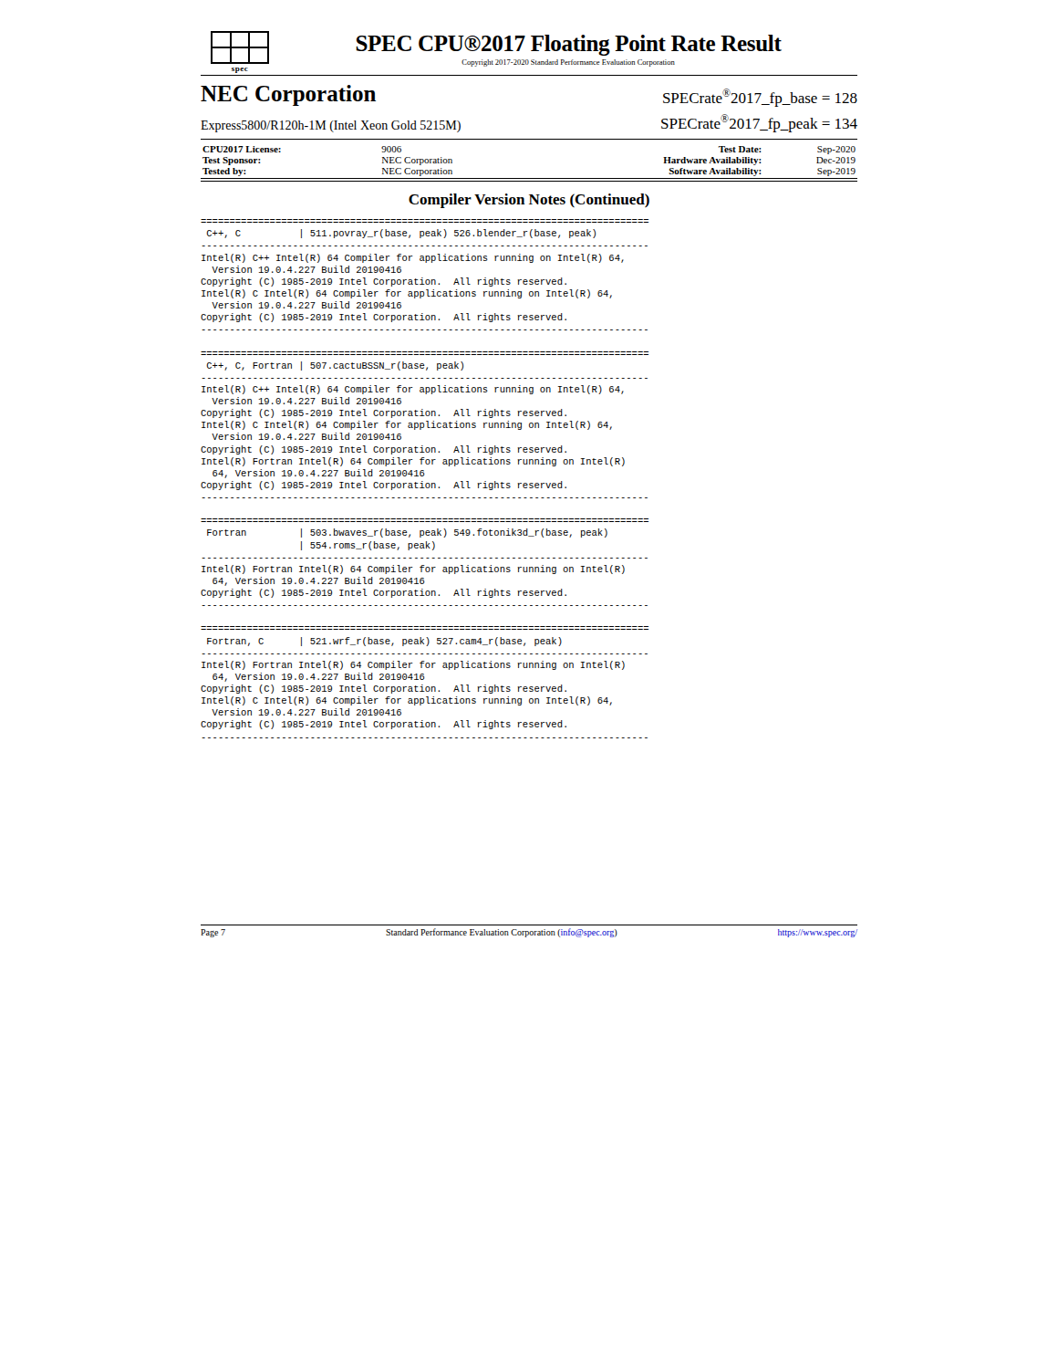spec
SPEC CPU®2017 Floating Point Rate Result
Copyright 2017-2020 Standard Performance Evaluation Corporation
NEC Corporation
SPECrate®2017_fp_base = 128
Express5800/R120h-1M (Intel Xeon Gold 5215M)
SPECrate®2017_fp_peak = 134
| CPU2017 License: | 9006 | Test Date: | Sep-2020 |
| Test Sponsor: | NEC Corporation | Hardware Availability: | Dec-2019 |
| Tested by: | NEC Corporation | Software Availability: | Sep-2019 |
Compiler Version Notes (Continued)
==============================================================================
 C++, C          | 511.povray_r(base, peak) 526.blender_r(base, peak)
------------------------------------------------------------------------------
Intel(R) C++ Intel(R) 64 Compiler for applications running on Intel(R) 64,
  Version 19.0.4.227 Build 20190416
Copyright (C) 1985-2019 Intel Corporation.  All rights reserved.
Intel(R) C Intel(R) 64 Compiler for applications running on Intel(R) 64,
  Version 19.0.4.227 Build 20190416
Copyright (C) 1985-2019 Intel Corporation.  All rights reserved.
------------------------------------------------------------------------------

==============================================================================
 C++, C, Fortran | 507.cactuBSSN_r(base, peak)
------------------------------------------------------------------------------
Intel(R) C++ Intel(R) 64 Compiler for applications running on Intel(R) 64,
  Version 19.0.4.227 Build 20190416
Copyright (C) 1985-2019 Intel Corporation.  All rights reserved.
Intel(R) C Intel(R) 64 Compiler for applications running on Intel(R) 64,
  Version 19.0.4.227 Build 20190416
Copyright (C) 1985-2019 Intel Corporation.  All rights reserved.
Intel(R) Fortran Intel(R) 64 Compiler for applications running on Intel(R)
  64, Version 19.0.4.227 Build 20190416
Copyright (C) 1985-2019 Intel Corporation.  All rights reserved.
------------------------------------------------------------------------------

==============================================================================
 Fortran         | 503.bwaves_r(base, peak) 549.fotonik3d_r(base, peak)
                 | 554.roms_r(base, peak)
------------------------------------------------------------------------------
Intel(R) Fortran Intel(R) 64 Compiler for applications running on Intel(R)
  64, Version 19.0.4.227 Build 20190416
Copyright (C) 1985-2019 Intel Corporation.  All rights reserved.
------------------------------------------------------------------------------

==============================================================================
 Fortran, C      | 521.wrf_r(base, peak) 527.cam4_r(base, peak)
------------------------------------------------------------------------------
Intel(R) Fortran Intel(R) 64 Compiler for applications running on Intel(R)
  64, Version 19.0.4.227 Build 20190416
Copyright (C) 1985-2019 Intel Corporation.  All rights reserved.
Intel(R) C Intel(R) 64 Compiler for applications running on Intel(R) 64,
  Version 19.0.4.227 Build 20190416
Copyright (C) 1985-2019 Intel Corporation.  All rights reserved.
------------------------------------------------------------------------------
Page 7
Standard Performance Evaluation Corporation (info@spec.org)
https://www.spec.org/